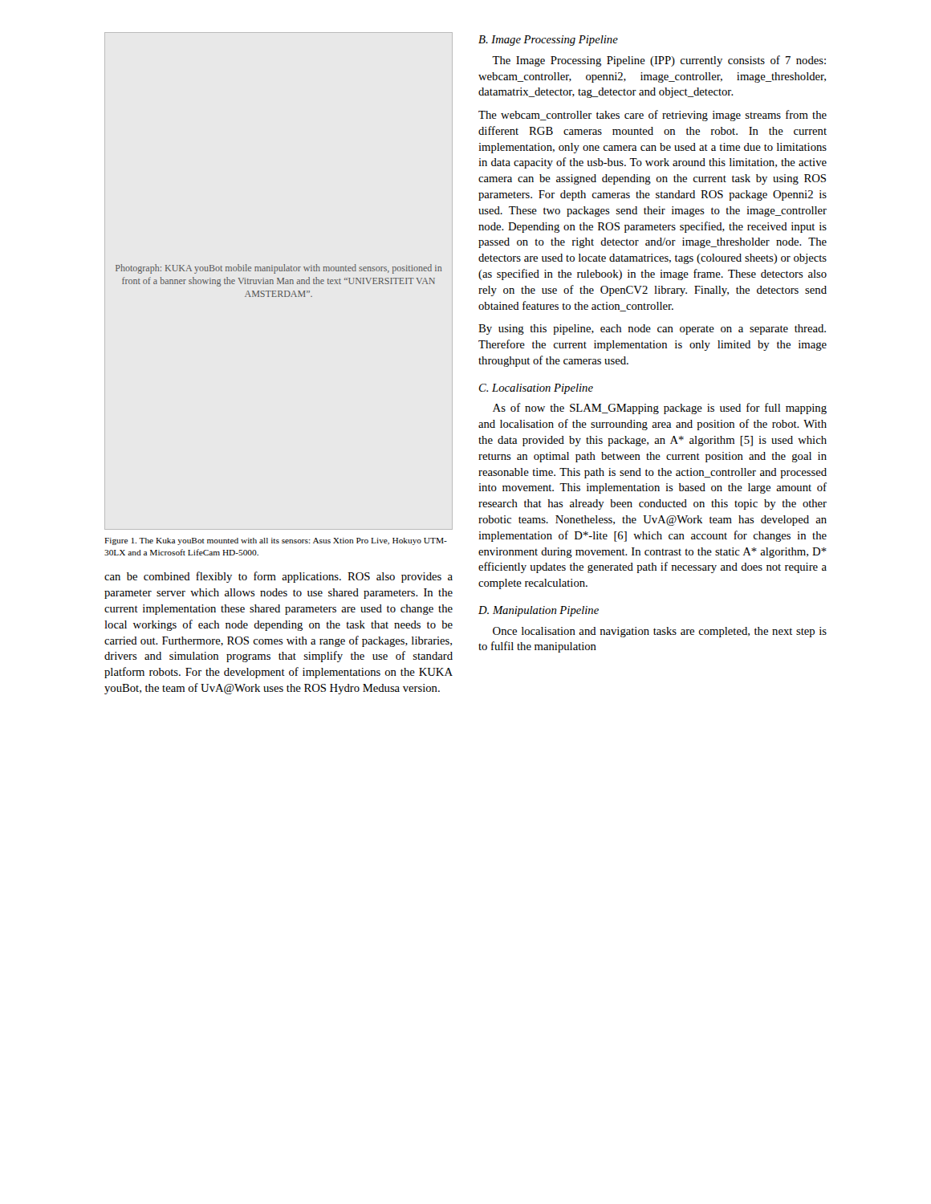Photograph: KUKA youBot mobile manipulator with mounted sensors, positioned in front of a banner showing the Vitruvian Man and the text “UNIVERSITEIT VAN AMSTERDAM”.
Figure 1. The Kuka youBot mounted with all its sensors: Asus Xtion Pro Live, Hokuyo UTM-30LX and a Microsoft LifeCam HD-5000.
can be combined flexibly to form applications. ROS also provides a parameter server which allows nodes to use shared parameters. In the current implementation these shared parameters are used to change the local workings of each node depending on the task that needs to be carried out. Furthermore, ROS comes with a range of packages, libraries, drivers and simulation programs that simplify the use of standard platform robots. For the development of implementations on the KUKA youBot, the team of UvA@Work uses the ROS Hydro Medusa version.
B. Image Processing Pipeline
The Image Processing Pipeline (IPP) currently consists of 7 nodes: webcam_controller, openni2, image_controller, image_thresholder, datamatrix_detector, tag_detector and object_detector.
The webcam_controller takes care of retrieving image streams from the different RGB cameras mounted on the robot. In the current implementation, only one camera can be used at a time due to limitations in data capacity of the usb-bus. To work around this limitation, the active camera can be assigned depending on the current task by using ROS parameters. For depth cameras the standard ROS package Openni2 is used. These two packages send their images to the image_controller node. Depending on the ROS parameters specified, the received input is passed on to the right detector and/or image_thresholder node. The detectors are used to locate datamatrices, tags (coloured sheets) or objects (as specified in the rulebook) in the image frame. These detectors also rely on the use of the OpenCV2 library. Finally, the detectors send obtained features to the action_controller.
By using this pipeline, each node can operate on a separate thread. Therefore the current implementation is only limited by the image throughput of the cameras used.
C. Localisation Pipeline
As of now the SLAM_GMapping package is used for full mapping and localisation of the surrounding area and position of the robot. With the data provided by this package, an A* algorithm [5] is used which returns an optimal path between the current position and the goal in reasonable time. This path is send to the action_controller and processed into movement. This implementation is based on the large amount of research that has already been conducted on this topic by the other robotic teams. Nonetheless, the UvA@Work team has developed an implementation of D*-lite [6] which can account for changes in the environment during movement. In contrast to the static A* algorithm, D* efficiently updates the generated path if necessary and does not require a complete recalculation.
D. Manipulation Pipeline
Once localisation and navigation tasks are completed, the next step is to fulfil the manipulation